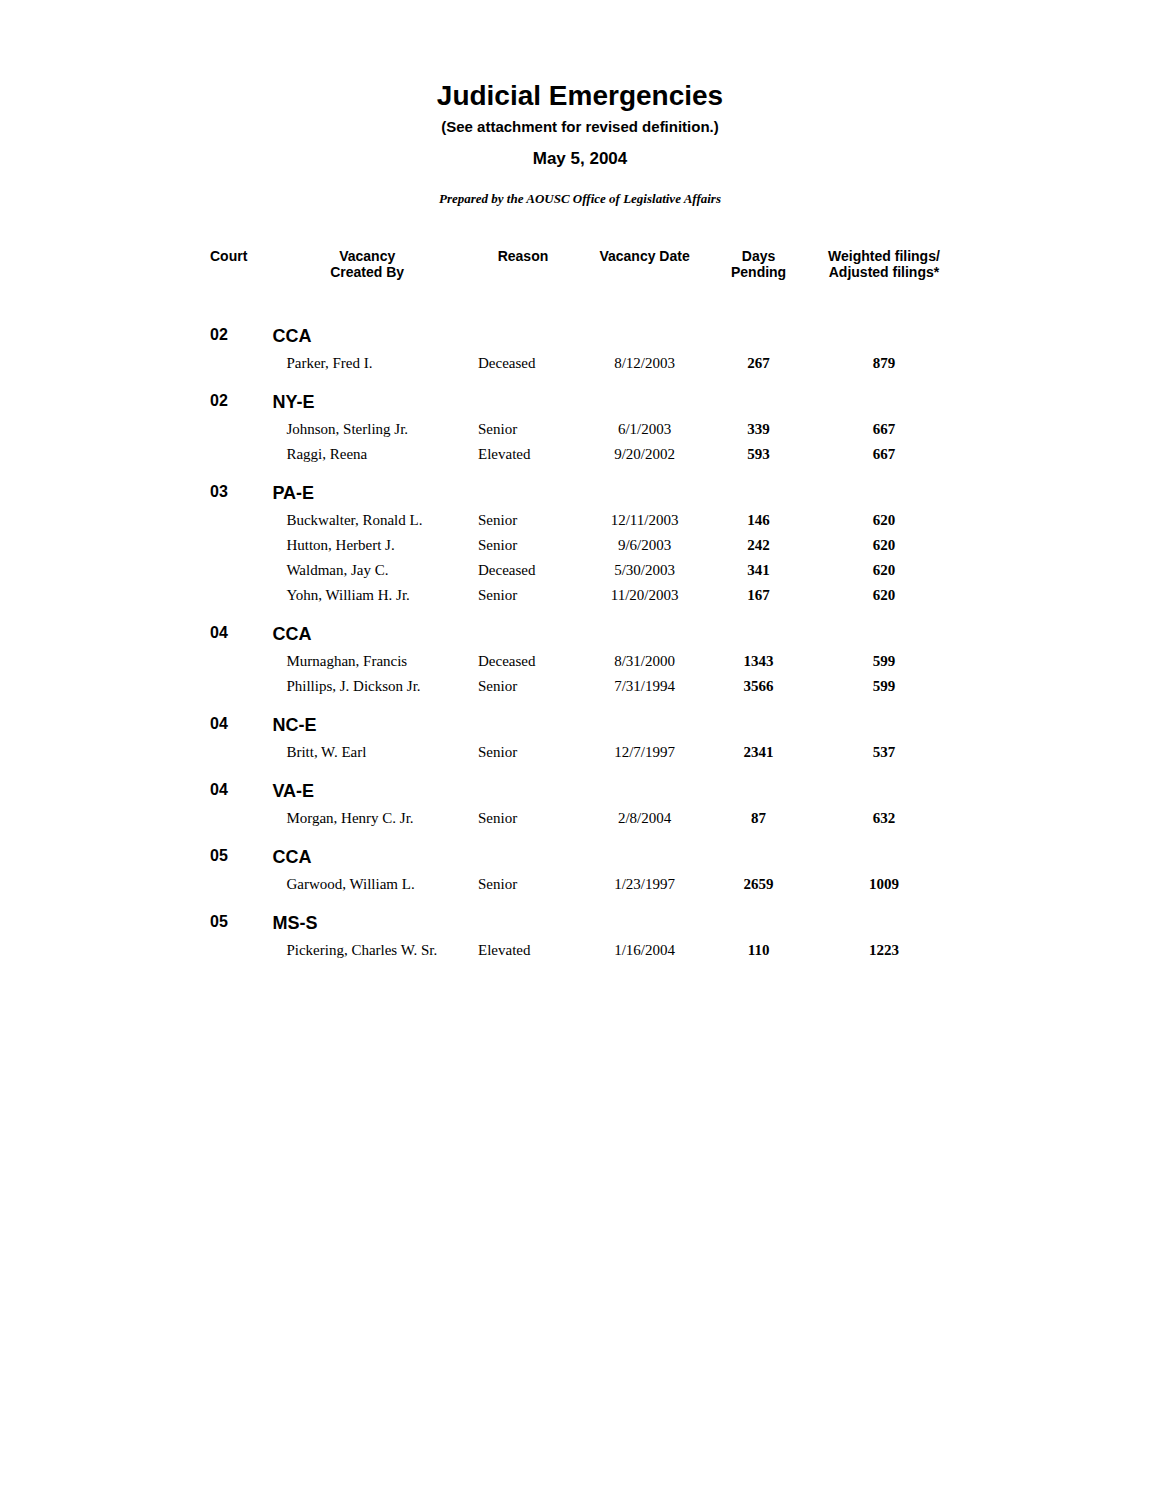Judicial Emergencies
(See attachment for revised definition.)
May 5, 2004
Prepared by the AOUSC Office of Legislative Affairs
| Court | Vacancy Created By | Reason | Vacancy Date | Days Pending | Weighted filings/ Adjusted filings* |
| --- | --- | --- | --- | --- | --- |
| 02 | CCA | | | | |
| | Parker, Fred I. | Deceased | 8/12/2003 | 267 | 879 |
| 02 | NY-E | | | | |
| | Johnson, Sterling Jr. | Senior | 6/1/2003 | 339 | 667 |
| | Raggi, Reena | Elevated | 9/20/2002 | 593 | 667 |
| 03 | PA-E | | | | |
| | Buckwalter, Ronald L. | Senior | 12/11/2003 | 146 | 620 |
| | Hutton, Herbert J. | Senior | 9/6/2003 | 242 | 620 |
| | Waldman, Jay C. | Deceased | 5/30/2003 | 341 | 620 |
| | Yohn, William H. Jr. | Senior | 11/20/2003 | 167 | 620 |
| 04 | CCA | | | | |
| | Murnaghan, Francis | Deceased | 8/31/2000 | 1343 | 599 |
| | Phillips, J. Dickson Jr. | Senior | 7/31/1994 | 3566 | 599 |
| 04 | NC-E | | | | |
| | Britt, W. Earl | Senior | 12/7/1997 | 2341 | 537 |
| 04 | VA-E | | | | |
| | Morgan, Henry C. Jr. | Senior | 2/8/2004 | 87 | 632 |
| 05 | CCA | | | | |
| | Garwood, William L. | Senior | 1/23/1997 | 2659 | 1009 |
| 05 | MS-S | | | | |
| | Pickering, Charles W. Sr. | Elevated | 1/16/2004 | 110 | 1223 |